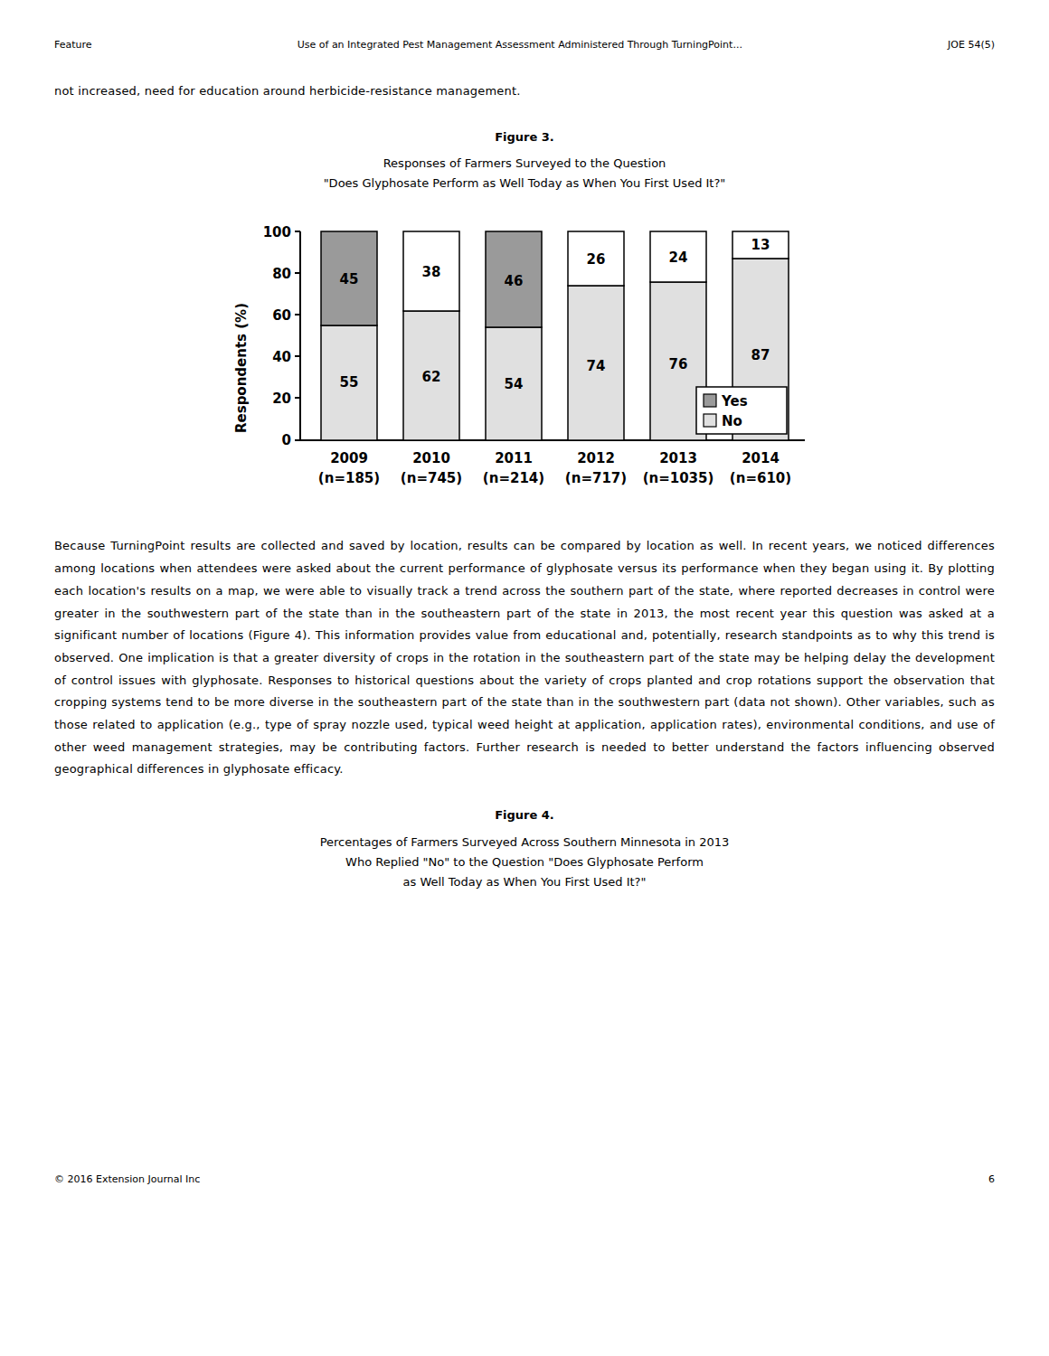Feature
Use of an Integrated Pest Management Assessment Administered Through TurningPoint...
JOE 54(5)
not increased, need for education around herbicide-resistance management.
Figure 3.
Responses of Farmers Surveyed to the Question
"Does Glyphosate Perform as Well Today as When You First Used It?"
Respondents (%) 100 80 60 40 20 0 55 45 62 38 54 46 74 26 76 24 87 13 Yes No 2009 (n=185) 2010 (n=745) 2011 (n=214) 2012 (n=717) 2013 (n=1035) 2014 (n=610)
Because TurningPoint results are collected and saved by location, results can be compared by location as well. In recent years, we noticed differences among locations when attendees were asked about the current performance of glyphosate versus its performance when they began using it. By plotting each location's results on a map, we were able to visually track a trend across the southern part of the state, where reported decreases in control were greater in the southwestern part of the state than in the southeastern part of the state in 2013, the most recent year this question was asked at a significant number of locations (Figure 4). This information provides value from educational and, potentially, research standpoints as to why this trend is observed. One implication is that a greater diversity of crops in the rotation in the southeastern part of the state may be helping delay the development of control issues with glyphosate. Responses to historical questions about the variety of crops planted and crop rotations support the observation that cropping systems tend to be more diverse in the southeastern part of the state than in the southwestern part (data not shown). Other variables, such as those related to application (e.g., type of spray nozzle used, typical weed height at application, application rates), environmental conditions, and use of other weed management strategies, may be contributing factors. Further research is needed to better understand the factors influencing observed geographical differences in glyphosate efficacy.
Figure 4.
Percentages of Farmers Surveyed Across Southern Minnesota in 2013
Who Replied "No" to the Question "Does Glyphosate Perform
as Well Today as When You First Used It?"
© 2016 Extension Journal Inc
6